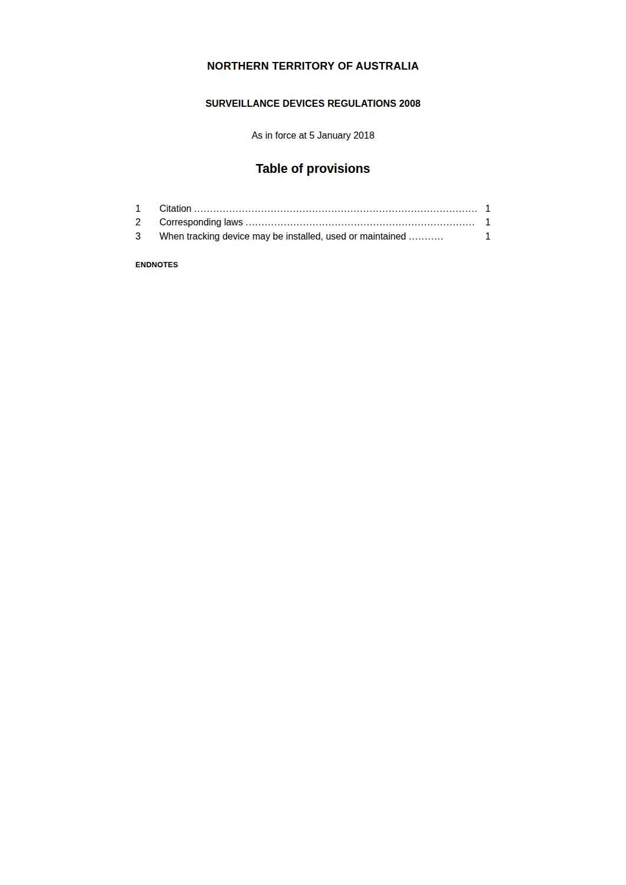NORTHERN TERRITORY OF AUSTRALIA
SURVEILLANCE DEVICES REGULATIONS 2008
As in force at 5 January 2018
Table of provisions
| 1 | Citation ......................................................................................... | 1 |
| 2 | Corresponding laws ........................................................................ | 1 |
| 3 | When tracking device may be installed, used or maintained ........... | 1 |
ENDNOTES